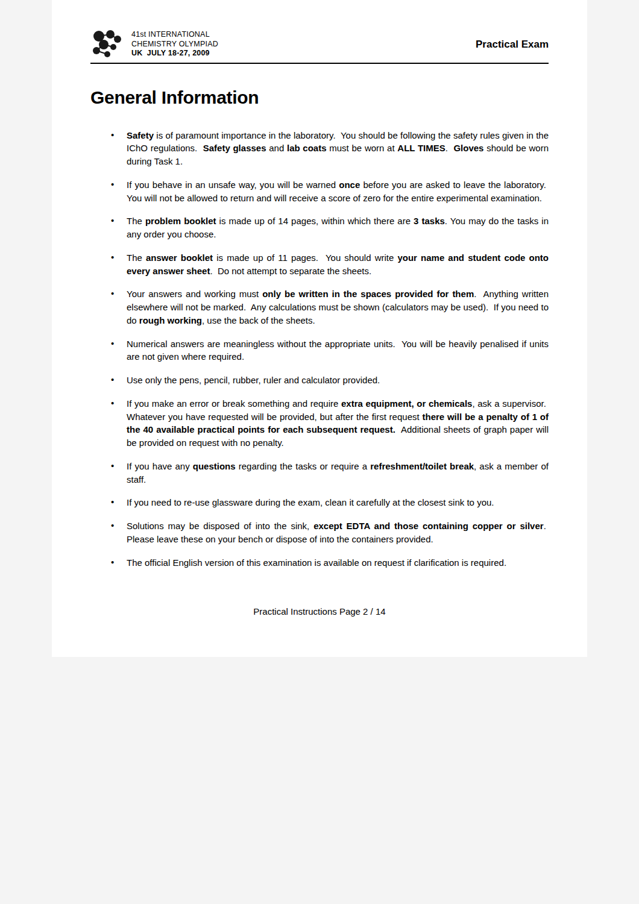41st INTERNATIONAL
CHEMISTRY OLYMPIAD
UK JULY 18-27, 2009
Practical Exam
General Information
Safety is of paramount importance in the laboratory. You should be following the safety rules given in the IChO regulations. Safety glasses and lab coats must be worn at ALL TIMES. Gloves should be worn during Task 1.
If you behave in an unsafe way, you will be warned once before you are asked to leave the laboratory. You will not be allowed to return and will receive a score of zero for the entire experimental examination.
The problem booklet is made up of 14 pages, within which there are 3 tasks. You may do the tasks in any order you choose.
The answer booklet is made up of 11 pages. You should write your name and student code onto every answer sheet. Do not attempt to separate the sheets.
Your answers and working must only be written in the spaces provided for them. Anything written elsewhere will not be marked. Any calculations must be shown (calculators may be used). If you need to do rough working, use the back of the sheets.
Numerical answers are meaningless without the appropriate units. You will be heavily penalised if units are not given where required.
Use only the pens, pencil, rubber, ruler and calculator provided.
If you make an error or break something and require extra equipment, or chemicals, ask a supervisor. Whatever you have requested will be provided, but after the first request there will be a penalty of 1 of the 40 available practical points for each subsequent request. Additional sheets of graph paper will be provided on request with no penalty.
If you have any questions regarding the tasks or require a refreshment/toilet break, ask a member of staff.
If you need to re-use glassware during the exam, clean it carefully at the closest sink to you.
Solutions may be disposed of into the sink, except EDTA and those containing copper or silver. Please leave these on your bench or dispose of into the containers provided.
The official English version of this examination is available on request if clarification is required.
Practical Instructions Page 2 / 14